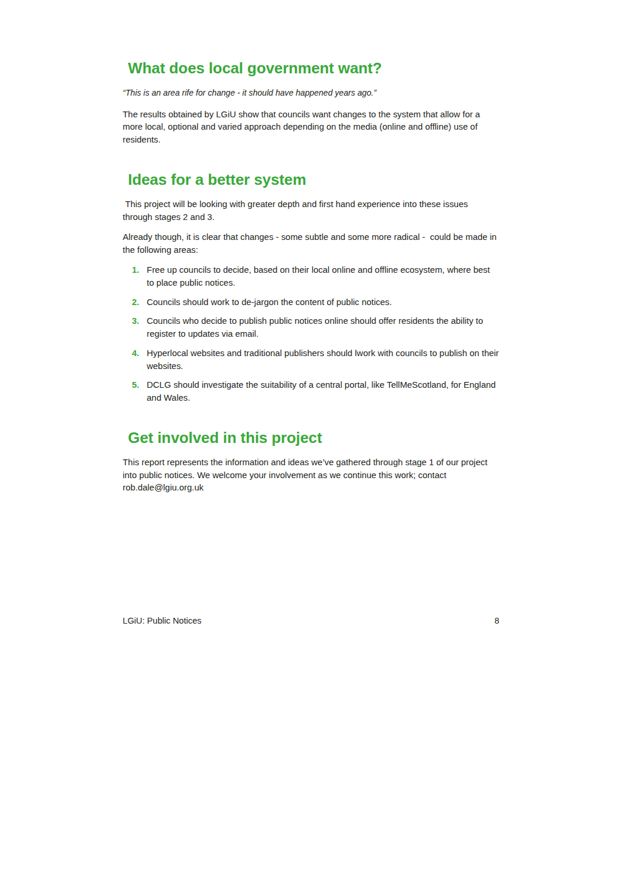What does local government want?
“This is an area rife for change - it should have happened years ago.”
The results obtained by LGiU show that councils want changes to the system that allow for a more local, optional and varied approach depending on the media (online and offline) use of residents.
Ideas for a better system
This project will be looking with greater depth and first hand experience into these issues through stages 2 and 3.
Already though, it is clear that changes - some subtle and some more radical - could be made in the following areas:
Free up councils to decide, based on their local online and offline ecosystem, where best to place public notices.
Councils should work to de-jargon the content of public notices.
Councils who decide to publish public notices online should offer residents the ability to register to updates via email.
Hyperlocal websites and traditional publishers should lwork with councils to publish on their websites.
DCLG should investigate the suitability of a central portal, like TellMeScotland, for England and Wales.
Get involved in this project
This report represents the information and ideas we’ve gathered through stage 1 of our project into public notices. We welcome your involvement as we continue this work; contact rob.dale@lgiu.org.uk
8 LGiU: Public Notices